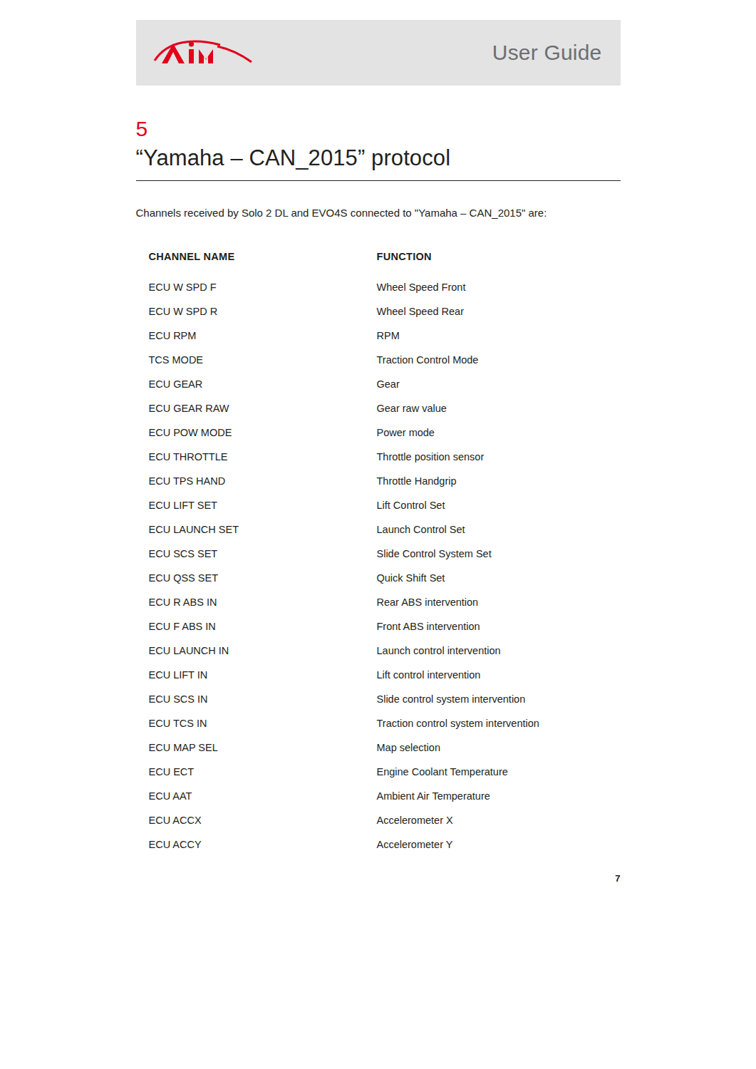User Guide
5
“Yamaha – CAN_2015” protocol
Channels received by Solo 2 DL and EVO4S connected to "Yamaha – CAN_2015" are:
| CHANNEL NAME | FUNCTION |
| --- | --- |
| ECU W SPD F | Wheel Speed Front |
| ECU W SPD R | Wheel Speed Rear |
| ECU RPM | RPM |
| TCS MODE | Traction Control Mode |
| ECU GEAR | Gear |
| ECU GEAR RAW | Gear raw value |
| ECU POW MODE | Power mode |
| ECU THROTTLE | Throttle position sensor |
| ECU TPS HAND | Throttle Handgrip |
| ECU LIFT SET | Lift Control Set |
| ECU LAUNCH SET | Launch Control Set |
| ECU SCS SET | Slide Control System Set |
| ECU QSS SET | Quick Shift Set |
| ECU R ABS IN | Rear ABS intervention |
| ECU F ABS IN | Front ABS intervention |
| ECU LAUNCH IN | Launch control intervention |
| ECU LIFT IN | Lift control intervention |
| ECU SCS IN | Slide control system intervention |
| ECU TCS IN | Traction control system intervention |
| ECU MAP SEL | Map selection |
| ECU ECT | Engine Coolant Temperature |
| ECU AAT | Ambient Air Temperature |
| ECU ACCX | Accelerometer X |
| ECU ACCY | Accelerometer Y |
7